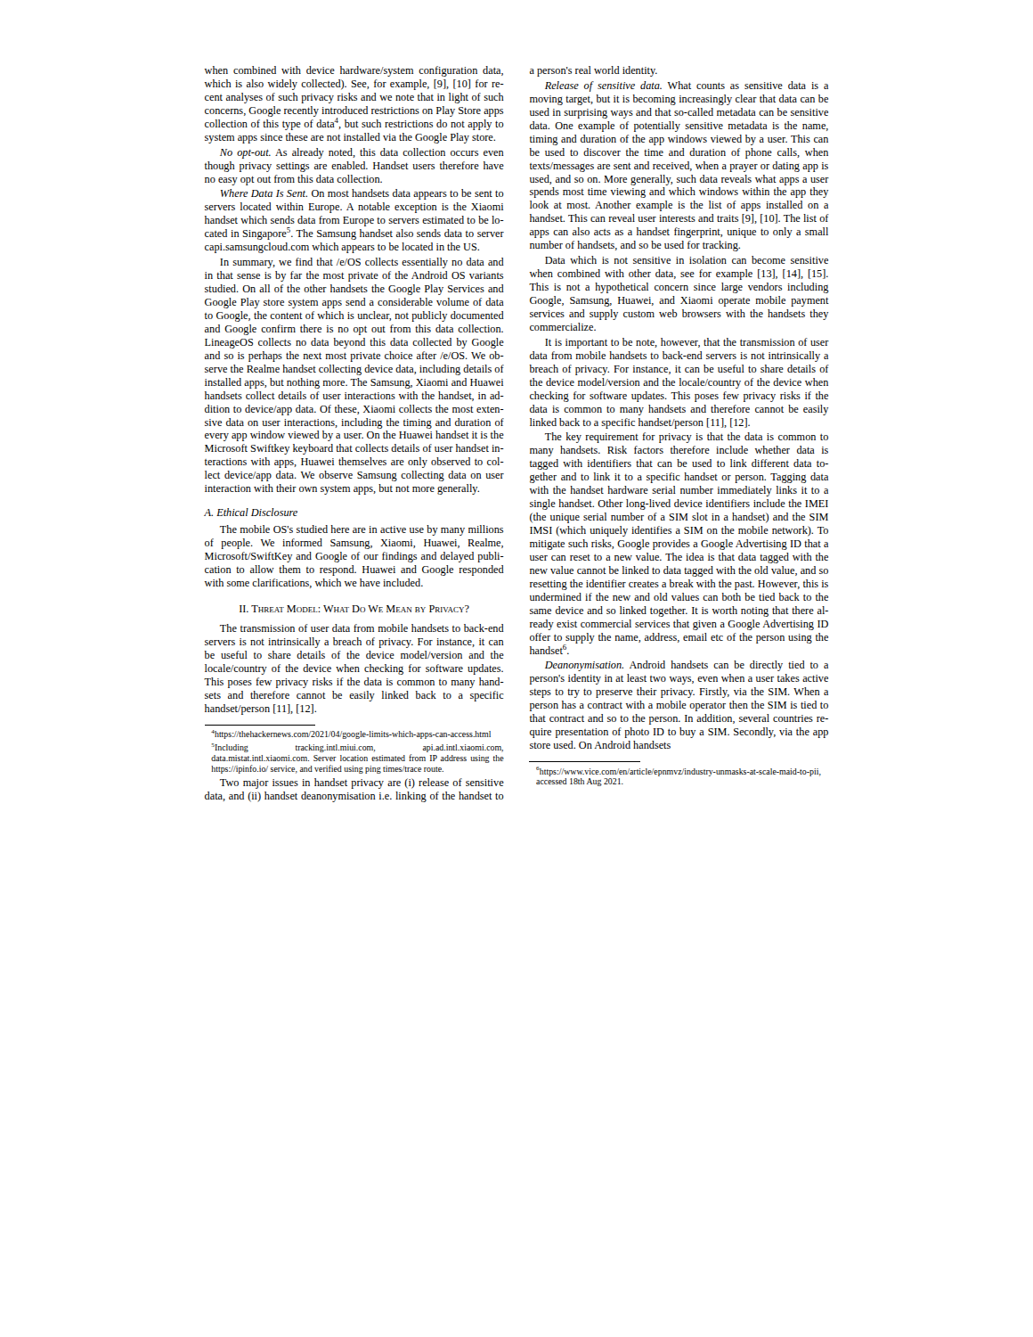when combined with device hardware/system configuration data, which is also widely collected). See, for example, [9], [10] for recent analyses of such privacy risks and we note that in light of such concerns, Google recently introduced restrictions on Play Store apps collection of this type of data4, but such restrictions do not apply to system apps since these are not installed via the Google Play store.
No opt-out. As already noted, this data collection occurs even though privacy settings are enabled. Handset users therefore have no easy opt out from this data collection.
Where Data Is Sent. On most handsets data appears to be sent to servers located within Europe. A notable exception is the Xiaomi handset which sends data from Europe to servers estimated to be located in Singapore5. The Samsung handset also sends data to server capi.samsungcloud.com which appears to be located in the US.
In summary, we find that /e/OS collects essentially no data and in that sense is by far the most private of the Android OS variants studied. On all of the other handsets the Google Play Services and Google Play store system apps send a considerable volume of data to Google, the content of which is unclear, not publicly documented and Google confirm there is no opt out from this data collection. LineageOS collects no data beyond this data collected by Google and so is perhaps the next most private choice after /e/OS. We observe the Realme handset collecting device data, including details of installed apps, but nothing more. The Samsung, Xiaomi and Huawei handsets collect details of user interactions with the handset, in addition to device/app data. Of these, Xiaomi collects the most extensive data on user interactions, including the timing and duration of every app window viewed by a user. On the Huawei handset it is the Microsoft Swiftkey keyboard that collects details of user handset interactions with apps, Huawei themselves are only observed to collect device/app data. We observe Samsung collecting data on user interaction with their own system apps, but not more generally.
A. Ethical Disclosure
The mobile OS's studied here are in active use by many millions of people. We informed Samsung, Xiaomi, Huawei, Realme, Microsoft/SwiftKey and Google of our findings and delayed publication to allow them to respond. Huawei and Google responded with some clarifications, which we have included.
II. Threat Model: What Do We Mean by Privacy?
The transmission of user data from mobile handsets to back-end servers is not intrinsically a breach of privacy. For instance, it can be useful to share details of the device model/version and the locale/country of the device when checking for software updates. This poses few privacy risks if the data is common to many handsets and therefore cannot be easily linked back to a specific handset/person [11], [12].
4https://thehackernews.com/2021/04/google-limits-which-apps-can-access.html
5Including tracking.intl.miui.com, api.ad.intl.xiaomi.com, data.mistat.intl.xiaomi.com. Server location estimated from IP address using the https://ipinfo.io/ service, and verified using ping times/trace route.
Two major issues in handset privacy are (i) release of sensitive data, and (ii) handset deanonymisation i.e. linking of the handset to a person's real world identity.
Release of sensitive data. What counts as sensitive data is a moving target, but it is becoming increasingly clear that data can be used in surprising ways and that so-called metadata can be sensitive data. One example of potentially sensitive metadata is the name, timing and duration of the app windows viewed by a user. This can be used to discover the time and duration of phone calls, when texts/messages are sent and received, when a prayer or dating app is used, and so on. More generally, such data reveals what apps a user spends most time viewing and which windows within the app they look at most. Another example is the list of apps installed on a handset. This can reveal user interests and traits [9], [10]. The list of apps can also acts as a handset fingerprint, unique to only a small number of handsets, and so be used for tracking.
Data which is not sensitive in isolation can become sensitive when combined with other data, see for example [13], [14], [15]. This is not a hypothetical concern since large vendors including Google, Samsung, Huawei, and Xiaomi operate mobile payment services and supply custom web browsers with the handsets they commercialize.
It is important to be note, however, that the transmission of user data from mobile handsets to back-end servers is not intrinsically a breach of privacy. For instance, it can be useful to share details of the device model/version and the locale/country of the device when checking for software updates. This poses few privacy risks if the data is common to many handsets and therefore cannot be easily linked back to a specific handset/person [11], [12].
The key requirement for privacy is that the data is common to many handsets. Risk factors therefore include whether data is tagged with identifiers that can be used to link different data together and to link it to a specific handset or person. Tagging data with the handset hardware serial number immediately links it to a single handset. Other long-lived device identifiers include the IMEI (the unique serial number of a SIM slot in a handset) and the SIM IMSI (which uniquely identifies a SIM on the mobile network). To mitigate such risks, Google provides a Google Advertising ID that a user can reset to a new value. The idea is that data tagged with the new value cannot be linked to data tagged with the old value, and so resetting the identifier creates a break with the past. However, this is undermined if the new and old values can both be tied back to the same device and so linked together. It is worth noting that there already exist commercial services that given a Google Advertising ID offer to supply the name, address, email etc of the person using the handset6.
Deanonymisation. Android handsets can be directly tied to a person's identity in at least two ways, even when a user takes active steps to try to preserve their privacy. Firstly, via the SIM. When a person has a contract with a mobile operator then the SIM is tied to that contract and so to the person. In addition, several countries require presentation of photo ID to buy a SIM. Secondly, via the app store used. On Android handsets
6https://www.vice.com/en/article/epnmvz/industry-unmasks-at-scale-maid-to-pii, accessed 18th Aug 2021.